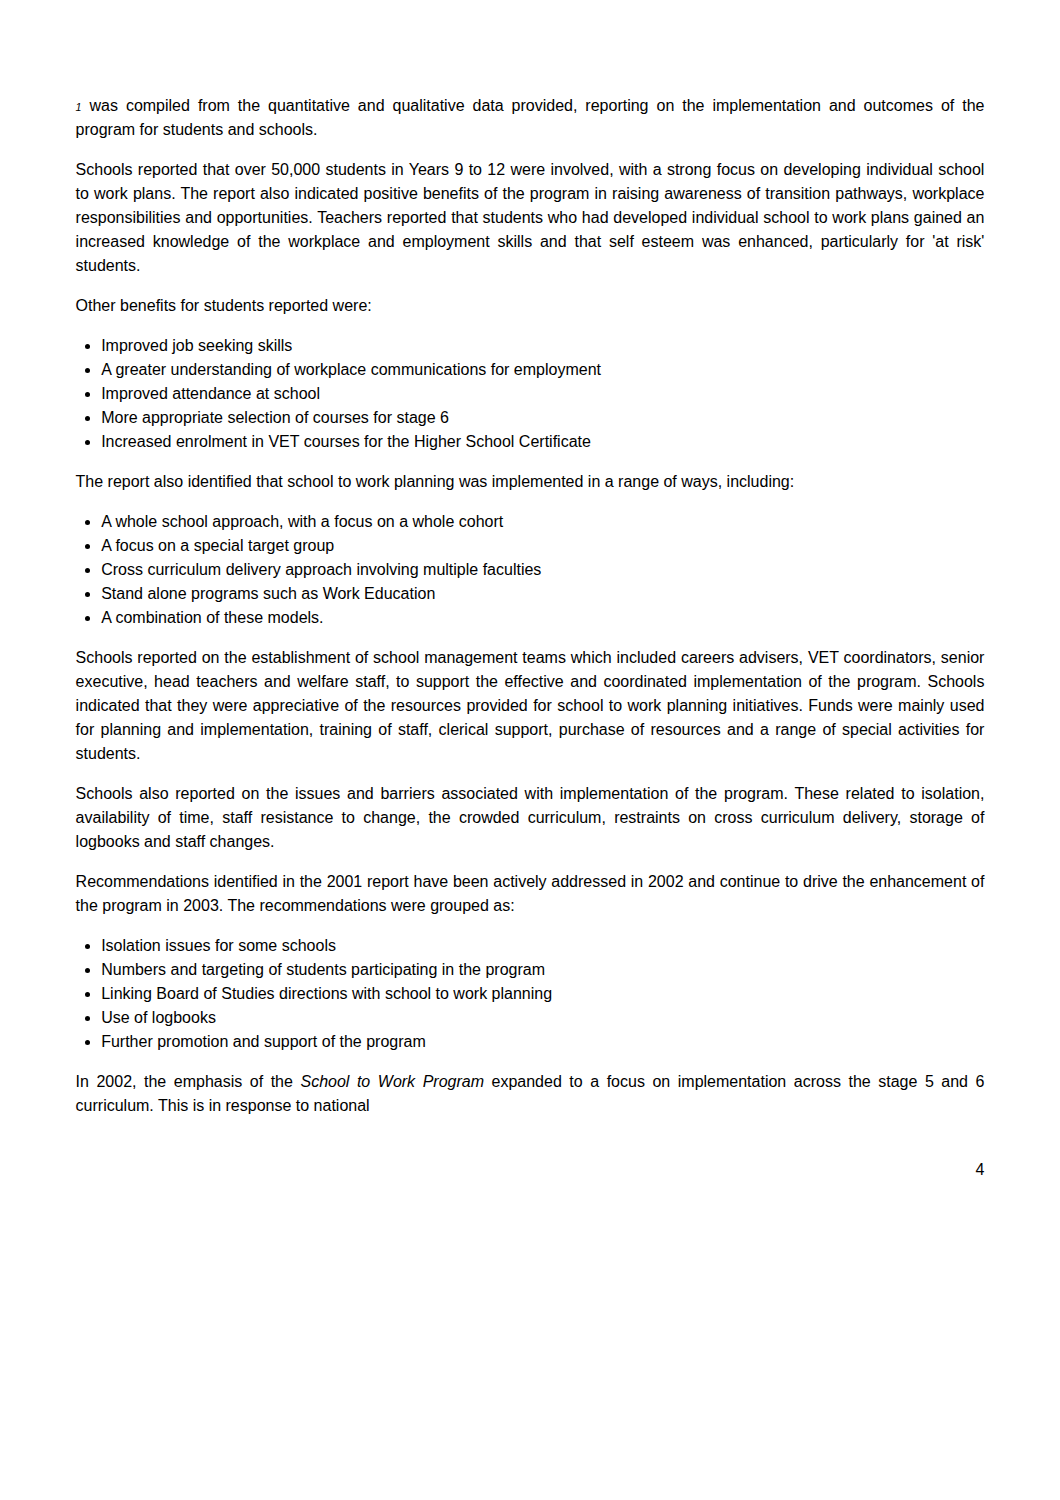1 was compiled from the quantitative and qualitative data provided, reporting on the implementation and outcomes of the program for students and schools.
Schools reported that over 50,000 students in Years 9 to 12 were involved, with a strong focus on developing individual school to work plans. The report also indicated positive benefits of the program in raising awareness of transition pathways, workplace responsibilities and opportunities. Teachers reported that students who had developed individual school to work plans gained an increased knowledge of the workplace and employment skills and that self esteem was enhanced, particularly for 'at risk' students.
Other benefits for students reported were:
Improved job seeking skills
A greater understanding of workplace communications for employment
Improved attendance at school
More appropriate selection of courses for stage 6
Increased enrolment in VET courses for the Higher School Certificate
The report also identified that school to work planning was implemented in a range of ways, including:
A whole school approach, with a focus on a whole cohort
A focus on a special target group
Cross curriculum delivery approach involving multiple faculties
Stand alone programs such as Work Education
A combination of these models.
Schools reported on the establishment of school management teams which included careers advisers, VET coordinators, senior executive, head teachers and welfare staff, to support the effective and coordinated implementation of the program. Schools indicated that they were appreciative of the resources provided for school to work planning initiatives. Funds were mainly used for planning and implementation, training of staff, clerical support, purchase of resources and a range of special activities for students.
Schools also reported on the issues and barriers associated with implementation of the program. These related to isolation, availability of time, staff resistance to change, the crowded curriculum, restraints on cross curriculum delivery, storage of logbooks and staff changes.
Recommendations identified in the 2001 report have been actively addressed in 2002 and continue to drive the enhancement of the program in 2003. The recommendations were grouped as:
Isolation issues for some schools
Numbers and targeting of students participating in the program
Linking Board of Studies directions with school to work planning
Use of logbooks
Further promotion and support of the program
In 2002, the emphasis of the School to Work Program expanded to a focus on implementation across the stage 5 and 6 curriculum. This is in response to national
4